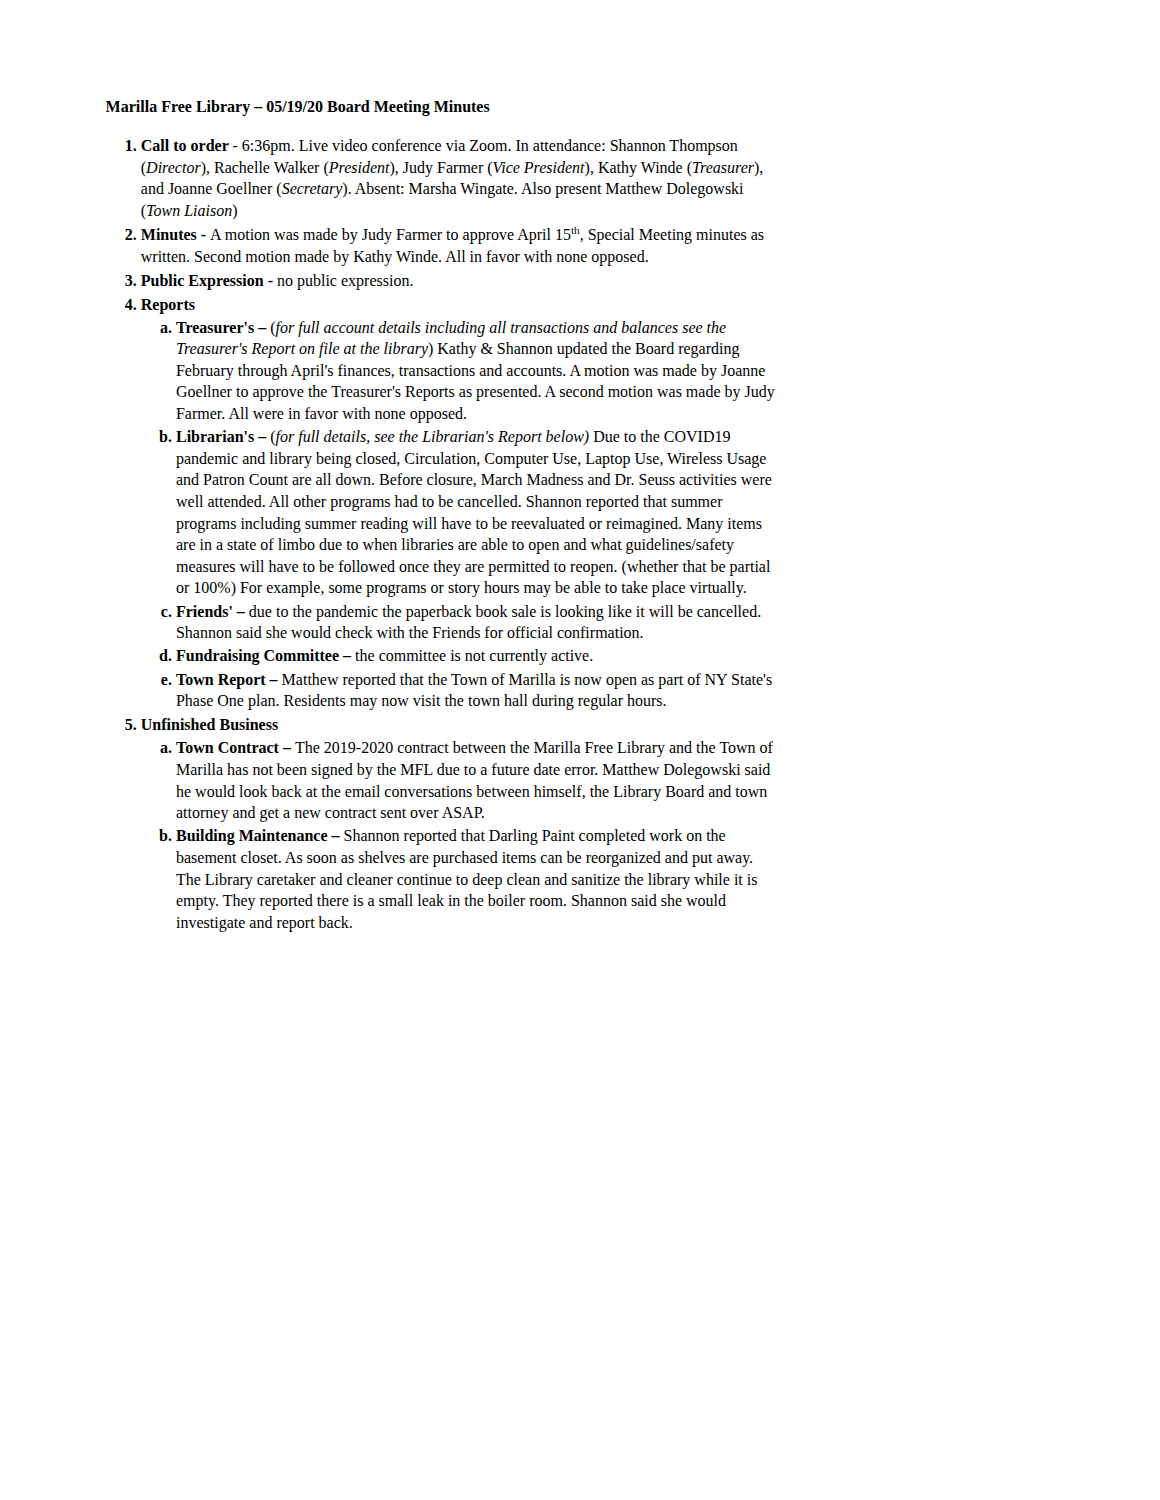Marilla Free Library – 05/19/20 Board Meeting Minutes
Call to order - 6:36pm. Live video conference via Zoom. In attendance: Shannon Thompson (Director), Rachelle Walker (President), Judy Farmer (Vice President), Kathy Winde (Treasurer), and Joanne Goellner (Secretary). Absent: Marsha Wingate. Also present Matthew Dolegowski (Town Liaison)
Minutes - A motion was made by Judy Farmer to approve April 15th, Special Meeting minutes as written. Second motion made by Kathy Winde. All in favor with none opposed.
Public Expression - no public expression.
Reports
Treasurer's – (for full account details including all transactions and balances see the Treasurer's Report on file at the library) Kathy & Shannon updated the Board regarding February through April's finances, transactions and accounts. A motion was made by Joanne Goellner to approve the Treasurer's Reports as presented. A second motion was made by Judy Farmer. All were in favor with none opposed.
Librarian's – (for full details, see the Librarian's Report below) Due to the COVID19 pandemic and library being closed, Circulation, Computer Use, Laptop Use, Wireless Usage and Patron Count are all down. Before closure, March Madness and Dr. Seuss activities were well attended. All other programs had to be cancelled. Shannon reported that summer programs including summer reading will have to be reevaluated or reimagined. Many items are in a state of limbo due to when libraries are able to open and what guidelines/safety measures will have to be followed once they are permitted to reopen. (whether that be partial or 100%) For example, some programs or story hours may be able to take place virtually.
Friends' – due to the pandemic the paperback book sale is looking like it will be cancelled. Shannon said she would check with the Friends for official confirmation.
Fundraising Committee – the committee is not currently active.
Town Report – Matthew reported that the Town of Marilla is now open as part of NY State's Phase One plan. Residents may now visit the town hall during regular hours.
Unfinished Business
Town Contract – The 2019-2020 contract between the Marilla Free Library and the Town of Marilla has not been signed by the MFL due to a future date error. Matthew Dolegowski said he would look back at the email conversations between himself, the Library Board and town attorney and get a new contract sent over ASAP.
Building Maintenance – Shannon reported that Darling Paint completed work on the basement closet. As soon as shelves are purchased items can be reorganized and put away. The Library caretaker and cleaner continue to deep clean and sanitize the library while it is empty. They reported there is a small leak in the boiler room. Shannon said she would investigate and report back.